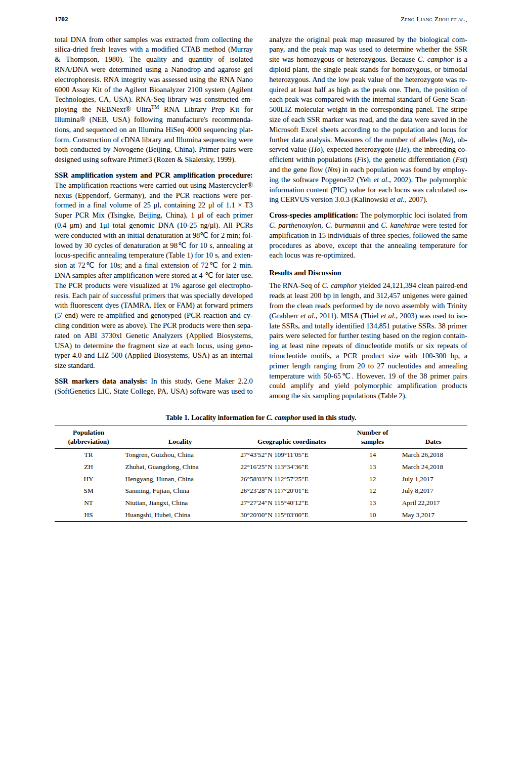1702 Zeng Liang Zhou et al.,
total DNA from other samples was extracted from collecting the silica-dried fresh leaves with a modified CTAB method (Murray & Thompson, 1980). The quality and quantity of isolated RNA/DNA were determined using a Nanodrop and agarose gel electrophoresis. RNA integrity was assessed using the RNA Nano 6000 Assay Kit of the Agilent Bioanalyzer 2100 system (Agilent Technologies, CA, USA). RNA-Seq library was constructed employing the NEBNext® UltraTM RNA Library Prep Kit for Illumina® (NEB, USA) following manufacture's recommendations, and sequenced on an Illumina HiSeq 4000 sequencing platform. Construction of cDNA library and Illumina sequencing were both conducted by Novogene (Beijing, China). Primer pairs were designed using software Primer3 (Rozen & Skaletsky, 1999).
SSR amplification system and PCR amplification procedure: The amplification reactions were carried out using Mastercycler® nexus (Eppendorf, Germany), and the PCR reactions were performed in a final volume of 25 μl, containing 22 μl of 1.1 × T3 Super PCR Mix (Tsingke, Beijing, China), 1 μl of each primer (0.4 μm) and 1μl total genomic DNA (10-25 ng/μl). All PCRs were conducted with an initial denaturation at 98℃ for 2 min; followed by 30 cycles of denaturation at 98℃ for 10 s, annealing at locus-specific annealing temperature (Table 1) for 10 s, and extension at 72℃ for 10s; and a final extension of 72℃ for 2 min. DNA samples after amplification were stored at 4 ℃ for later use. The PCR products were visualized at 1% agarose gel electrophoresis. Each pair of successful primers that was specially developed with fluorescent dyes (TAMRA, Hex or FAM) at forward primers (5' end) were re-amplified and genotyped (PCR reaction and cycling condition were as above). The PCR products were then separated on ABI 3730xl Genetic Analyzers (Applied Biosystems, USA) to determine the fragment size at each locus, using genotyper 4.0 and LIZ 500 (Applied Biosystems, USA) as an internal size standard.
SSR markers data analysis: In this study, Gene Maker 2.2.0 (SoftGenetics LIC, State College, PA, USA) software was used to analyze the original peak map measured by the biological company, and the peak map was used to determine whether the SSR site was homozygous or heterozygous. Because C. camphor is a diploid plant, the single peak stands for homozygous, or bimodal heterozygous. And the low peak value of the heterozygote was required at least half as high as the peak one. Then, the position of each peak was compared with the internal standard of Gene Scan-500LIZ molecular weight in the corresponding panel. The stripe size of each SSR marker was read, and the data were saved in the Microsoft Excel sheets according to the population and locus for further data analysis. Measures of the number of alleles (Na), observed value (Ho), expected heterozygote (He), the inbreeding coefficient within populations (Fis), the genetic differentiation (Fst) and the gene flow (Nm) in each population was found by employing the software Popgene32 (Yeh et al., 2002). The polymorphic information content (PIC) value for each locus was calculated using CERVUS version 3.0.3 (Kalinowski et al., 2007).
Cross-species amplification: The polymorphic loci isolated from C. parthenoxylon, C. burmannii and C. kanehirae were tested for amplification in 15 individuals of three species, followed the same procedures as above, except that the annealing temperature for each locus was re-optimized.
Results and Discussion
The RNA-Seq of C. camphor yielded 24,121,394 clean paired-end reads at least 200 bp in length, and 312,457 unigenes were gained from the clean reads performed by de novo assembly with Trinity (Grabherr et al., 2011). MISA (Thiel et al., 2003) was used to isolate SSRs, and totally identified 134,851 putative SSRs. 38 primer pairs were selected for further testing based on the region containing at least nine repeats of dinucleotide motifs or six repeats of trinucleotide motifs, a PCR product size with 100-300 bp, a primer length ranging from 20 to 27 nucleotides and annealing temperature with 50-65℃. However, 19 of the 38 primer pairs could amplify and yield polymorphic amplification products among the six sampling populations (Table 2).
Table 1. Locality information for C. camphor used in this study.
| Population (abbreviation) | Locality | Geographic coordinates | Number of samples | Dates |
| --- | --- | --- | --- | --- |
| TR | Tongren, Guizhou, China | 27°43′52″N 109°11′05″E | 14 | March 26,2018 |
| ZH | Zhuhai, Guangdong, China | 22°16′25″N 113°34′36″E | 13 | March 24,2018 |
| HY | Hengyang, Hunan, China | 26°58′03″N 112°57′25″E | 12 | July 1,2017 |
| SM | Sanming, Fujian, China | 26°23′28″N 117°20′01″E | 12 | July 8,2017 |
| NT | Niutian, Jiangxi, China | 27°27′24″N 115°40′12″E | 13 | April 22,2017 |
| HS | Huangshi, Hubei, China | 30°20′00″N 115°03′00″E | 10 | May 3,2017 |